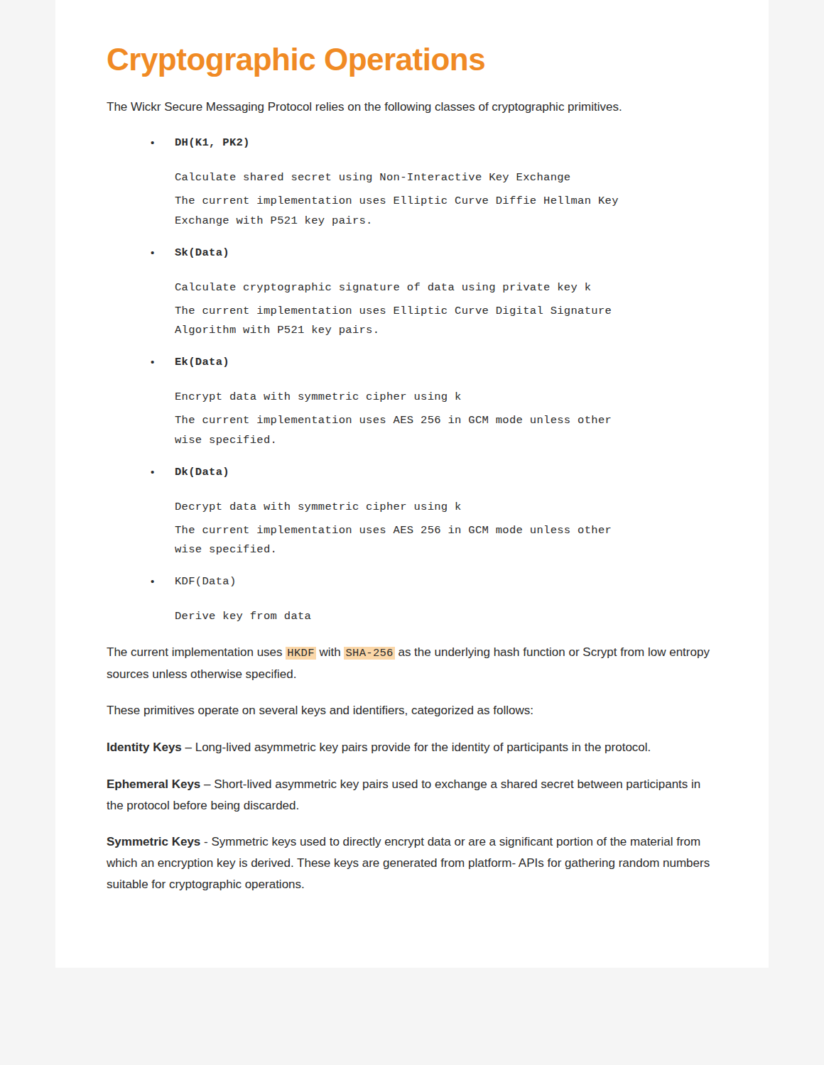Cryptographic Operations
The Wickr Secure Messaging Protocol relies on the following classes of cryptographic primitives.
DH(K1, PK2)
Calculate shared secret using Non-Interactive Key Exchange
The current implementation uses Elliptic Curve Diffie Hellman Key Exchange with P521 key pairs.
Sk(Data)
Calculate cryptographic signature of data using private key k
The current implementation uses Elliptic Curve Digital Signature Algorithm with P521 key pairs.
Ek(Data)
Encrypt data with symmetric cipher using k
The current implementation uses AES 256 in GCM mode unless other wise specified.
Dk(Data)
Decrypt data with symmetric cipher using k
The current implementation uses AES 256 in GCM mode unless other wise specified.
KDF(Data)
Derive key from data
The current implementation uses HKDF with SHA-256 as the underlying hash function or Scrypt from low entropy sources unless otherwise specified.
These primitives operate on several keys and identifiers, categorized as follows:
Identity Keys – Long-lived asymmetric key pairs provide for the identity of participants in the protocol.
Ephemeral Keys – Short-lived asymmetric key pairs used to exchange a shared secret between participants in the protocol before being discarded.
Symmetric Keys - Symmetric keys used to directly encrypt data or are a significant portion of the material from which an encryption key is derived. These keys are generated from platform- APIs for gathering random numbers suitable for cryptographic operations.